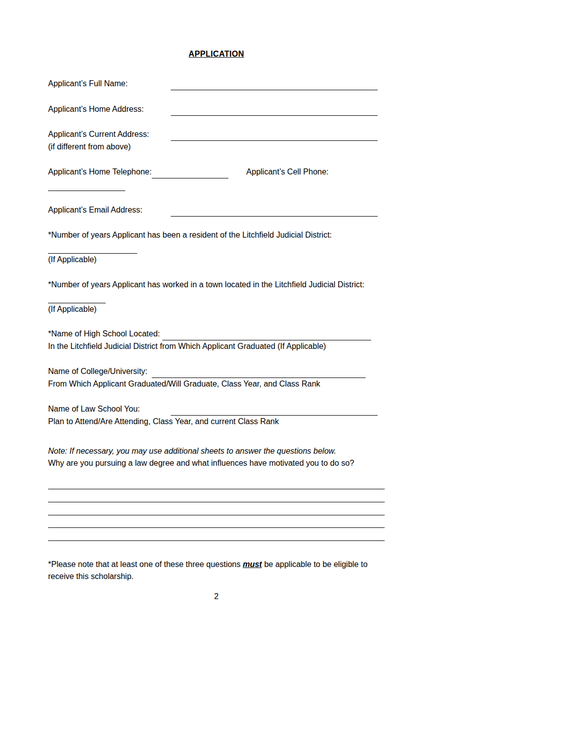APPLICATION
Applicant’s Full Name:
Applicant’s Home Address:
Applicant’s Current Address:
(if different from above)
Applicant’s Home Telephone: Applicant’s Cell Phone:
Applicant’s Email Address:
*Number of years Applicant has been a resident of the Litchfield Judicial District:
(If Applicable)
*Number of years Applicant has worked in a town located in the Litchfield Judicial District:
(If Applicable)
*Name of High School Located:
In the Litchfield Judicial District from Which Applicant Graduated (If Applicable)
Name of College/University:
From Which Applicant Graduated/Will Graduate, Class Year, and Class Rank
Name of Law School You:
Plan to Attend/Are Attending, Class Year, and current Class Rank
Note: If necessary, you may use additional sheets to answer the questions below.
Why are you pursuing a law degree and what influences have motivated you to do so?
*Please note that at least one of these three questions must be applicable to be eligible to receive this scholarship.
2